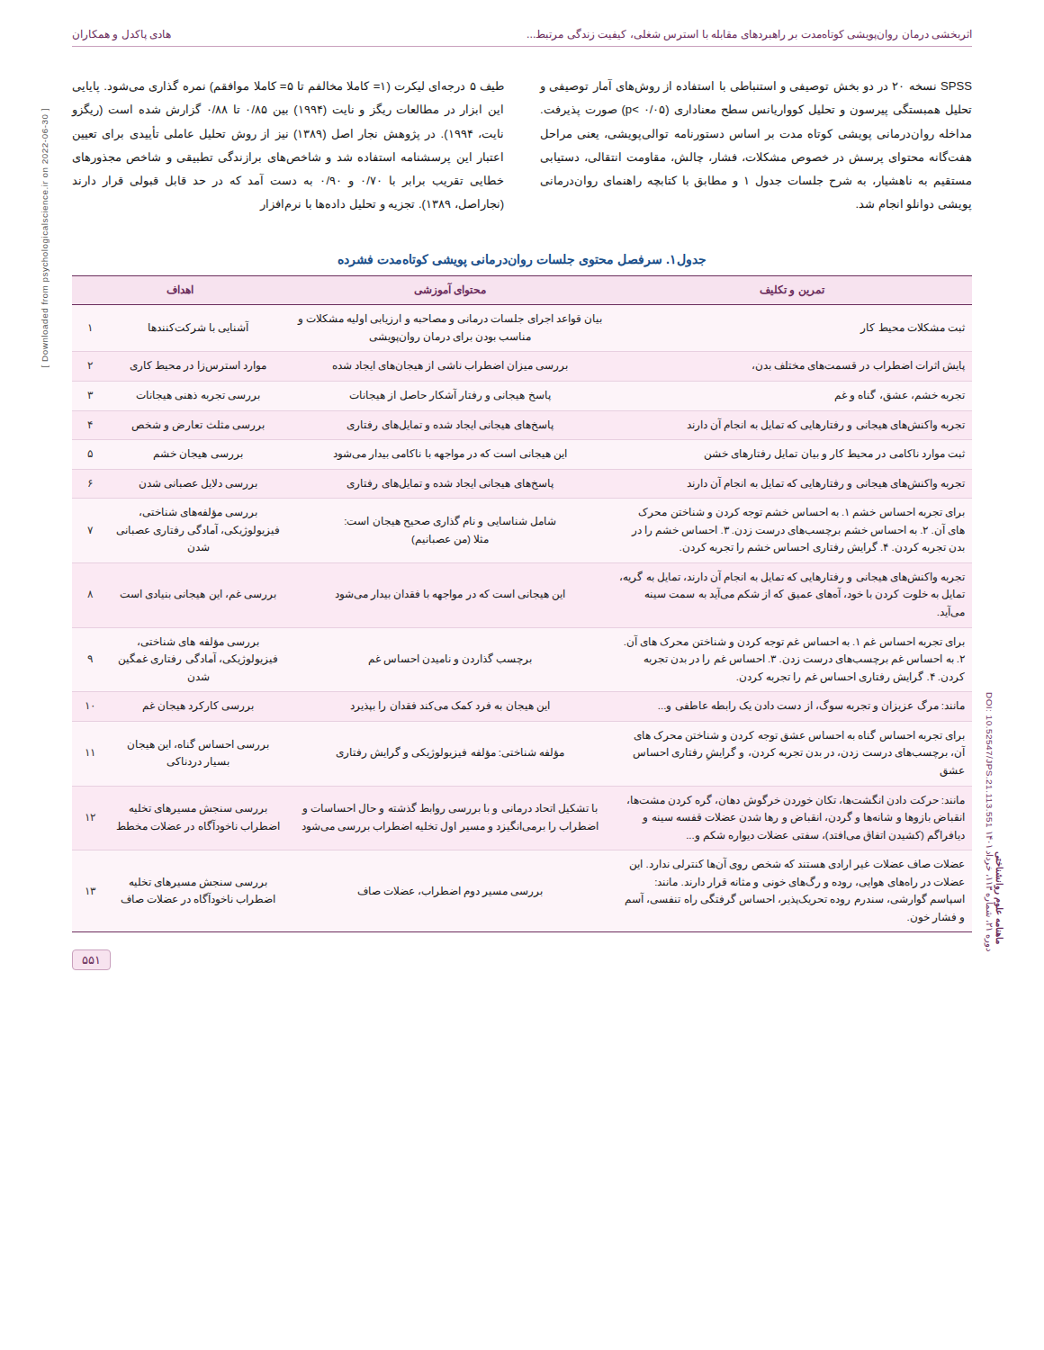[ Downloaded from psychologicalscience.ir on 2022-06-30 ]
ماهنامه علوم روانشناختی دوره ۲۱، شماره ۱۱۳، خرداد ۱۴۰۱ DOI: 10.52547/JPS.21.113.551
اثربخشی درمان روان‌پویشی کوتاه‌مدت بر راهبردهای مقابله با استرس شغلی، کیفیت زندگی مرتبط...
هادی پاکدل و همکاران
SPSS نسخه ۲۰ در دو بخش توصیفی و استنباطی با استفاده از روش‌های آمار توصیفی و تحلیل همبستگی پیرسون و تحلیل کوواریانس سطح معناداری (۰/۰۵ >p) صورت پذیرفت. مداخله روان‌درمانی پویشی کوتاه مدت بر اساس دستورنامه توالی‌پویشی، یعنی مراحل هفت‌گانه محتوای پرسش در خصوص مشکلات، فشار، چالش، مقاومت انتقالی، دستیابی مستقیم به ناهشیار، به شرح جلسات جدول ۱ و مطابق با کتابچه راهنمای روان‌درمانی پویشی دوانلو انجام شد.
طیف ۵ درجه‌ای لیکرت (۱= کاملا مخالفم تا ۵= کاملا موافقم) نمره گذاری می‌شود. پایایی این ابزار در مطالعات ریگز و نایت (۱۹۹۴) بین ۰/۸۵ تا ۰/۸۸ گزارش شده است (ریگزو نایت، ۱۹۹۴). در پژوهش نجار اصل (۱۳۸۹) نیز از روش تحلیل عاملی تأییدی برای تعیین اعتبار این پرسشنامه استفاده شد و شاخص‌های برازندگی تطبیقی و شاخص مجذورهای خطایی تقریب برابر با ۰/۷۰ و ۰/۹۰ به دست آمد که در حد قابل قبولی قرار دارند (نجاراصل، ۱۳۸۹). تجزیه و تحلیل داده‌ها با نرم‌افزار
جدول۱. سرفصل محتوی جلسات روان‌درمانی پویشی کوتاه‌مدت فشرده
| تمرین و تکلیف | محتوای آموزشی | اهداف |
| --- | --- | --- |
| ثبت مشکلات محیط کار | بیان قواعد اجرای جلسات درمانی و مصاحبه و ارزیابی اولیه مشکلات و مناسب بودن برای درمان روان‌پویشی | آشنایی با شرکت‌کنندها | ۱ |
| پایش اثرات اضطراب در قسمت‌های مختلف بدن، | بررسی میزان اضطراب ناشی از هیجان‌های ایجاد شده | موارد استرس‌زا در محیط کاری | ۲ |
| تجربه خشم، عشق، گناه و غم | پاسخ هیجانی و رفتار آشکار حاصل از هیجانات | بررسی تجربه ذهنی هیجانات | ۳ |
| تجربه واکنش‌های هیجانی و رفتارهایی که تمایل به انجام آن دارند | پاسخ‌های هیجانی ایجاد شده و تمایل‌های رفتاری | بررسی مثلث تعارض و شخص | ۴ |
| ثبت موارد ناکامی در محیط کار و بیان تمایل رفتارهای خشن | این هیجانی است که در مواجهه با ناکامی بیدار می‌شود | بررسی هیجان خشم | ۵ |
| تجربه واکنش‌های هیجانی و رفتارهایی که تمایل به انجام آن دارند | پاسخ‌های هیجانی ایجاد شده و تمایل‌های رفتاری | بررسی دلایل عصبانی شدن | ۶ |
| برای تجربه احساس خشم ۱. به احساس خشم توجه کردن و شناختن محرک های آن. ۲. به احساس خشم برچسب‌های درست زدن. ۳. احساس خشم را در بدن تجربه کردن. ۴. گرایش رفتاری احساس خشم را تجربه کردن. | شامل شناسایی و نام گذاری صحیح هیجان است: مثلا (من عصبانیم) | بررسی مؤلفه‌های شناختی، فیزیولوژیکی، آمادگی رفتاری عصبانی شدن | ۷ |
| تجربه واکنش‌های هیجانی و رفتارهایی که تمایل به انجام آن دارند، تمایل به گریه، تمایل به خلوت کردن با خود، آه‌های عمیق که از شکم می‌آید به سمت سینه می‌آید. | این هیجانی است که در مواجهه با فقدان بیدار می‌شود | بررسی غم، این هیجانی بنیادی است | ۸ |
| برای تجربه احساس غم ۱. به احساس غم توجه کردن و شناختن محرک های آن. ۲. به احساس غم برچسب‌های درست زدن. ۳. احساس غم را در بدن تجربه کردن. ۴. گرایش رفتاری احساس غم را تجربه کردن. | برچسب گذاردن و نامیدن احساس غم | بررسی مؤلفه های شناختی، فیزیولوژیکی، آمادگی رفتاری غمگین شدن | ۹ |
| مانند: مرگ عزیزان و تجربه سوگ، از دست دادن یک رابطه عاطفی و... | این هیجان به فرد کمک می‌کند فقدان را بپذیرد | بررسی کارکرد هیجان غم | ۱۰ |
| برای تجربه احساس گناه به احساس عشق توجه کردن و شناختن محرک های آن، برچسب‌های درست زدن، در بدن تجربه کردن، و گرایشِ رفتاری احساس عشق | مؤلفه شناختی: مؤلفه فیزیولوژیکی و گرایش رفتاری | بررسی احساس گناه، این هیجان بسیار دردناکی | ۱۱ |
| مانند: حرکت دادن انگشت‌ها، تکان خوردن خرگوش دهان، گره کردن مشت‌ها، انقباض بازوها و شانه‌ها و گردن، انقباض و رها شدن عضلات قفسه سینه و دیافراگم (کشیدن اتفاق می‌افتد)، سفتی عضلات دیواره شکم و... | با تشکیل اتحاد درمانی و با بررسی روابط گذشته و حال احساسات و اضطراب را برمی‌انگیزد و مسیر اول تخلیه اضطراب بررسی می‌شود | بررسی سنجش مسیرهای تخلیه اضطراب ناخودآگاه در عضلات مخطط | ۱۲ |
| عضلات صاف عضلات غیر ارادی هستند که شخص روی آن‌ها کنترلی ندارد. این عضلات در راه‌های هوایی، روده و رگ‌های خونی و مثانه قرار دارند. مانند: اسپاسم گوارشی، سندرم روده تحریک‌پذیر، احساس گرفتگی راه تنفسی، آسم و فشار خون. | بررسی مسیر دوم اضطراب، عضلات صاف | بررسی سنجش مسیرهای تخلیه اضطراب ناخودآگاه در عضلات صاف | ۱۳ |
۵۵۱